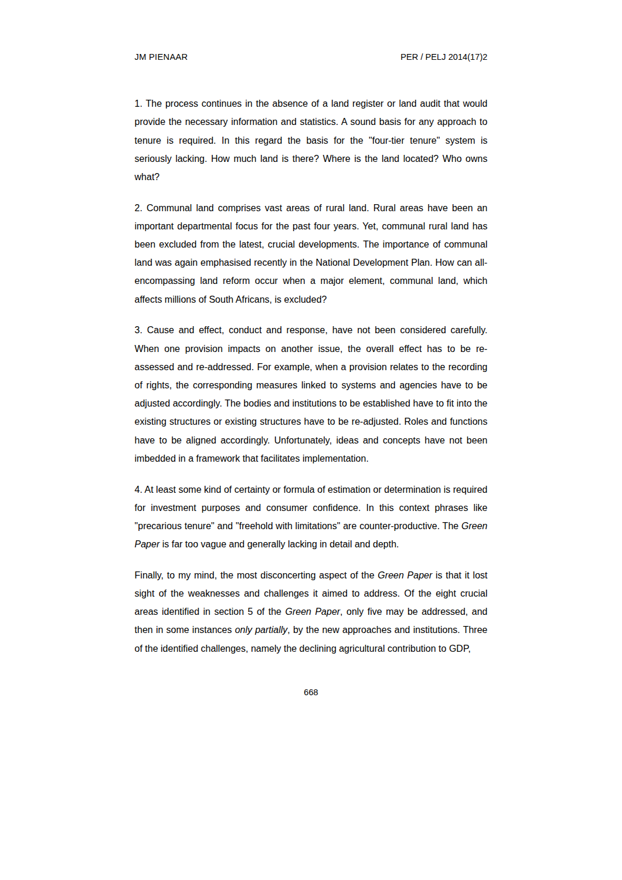JM Pienaar PER / PELJ 2014(17)2
1. The process continues in the absence of a land register or land audit that would provide the necessary information and statistics. A sound basis for any approach to tenure is required. In this regard the basis for the "four-tier tenure" system is seriously lacking. How much land is there? Where is the land located? Who owns what?
2. Communal land comprises vast areas of rural land. Rural areas have been an important departmental focus for the past four years. Yet, communal rural land has been excluded from the latest, crucial developments. The importance of communal land was again emphasised recently in the National Development Plan. How can all-encompassing land reform occur when a major element, communal land, which affects millions of South Africans, is excluded?
3. Cause and effect, conduct and response, have not been considered carefully. When one provision impacts on another issue, the overall effect has to be re-assessed and re-addressed. For example, when a provision relates to the recording of rights, the corresponding measures linked to systems and agencies have to be adjusted accordingly. The bodies and institutions to be established have to fit into the existing structures or existing structures have to be re-adjusted. Roles and functions have to be aligned accordingly. Unfortunately, ideas and concepts have not been imbedded in a framework that facilitates implementation.
4. At least some kind of certainty or formula of estimation or determination is required for investment purposes and consumer confidence. In this context phrases like "precarious tenure" and "freehold with limitations" are counter-productive. The Green Paper is far too vague and generally lacking in detail and depth.
Finally, to my mind, the most disconcerting aspect of the Green Paper is that it lost sight of the weaknesses and challenges it aimed to address. Of the eight crucial areas identified in section 5 of the Green Paper, only five may be addressed, and then in some instances only partially, by the new approaches and institutions. Three of the identified challenges, namely the declining agricultural contribution to GDP,
668